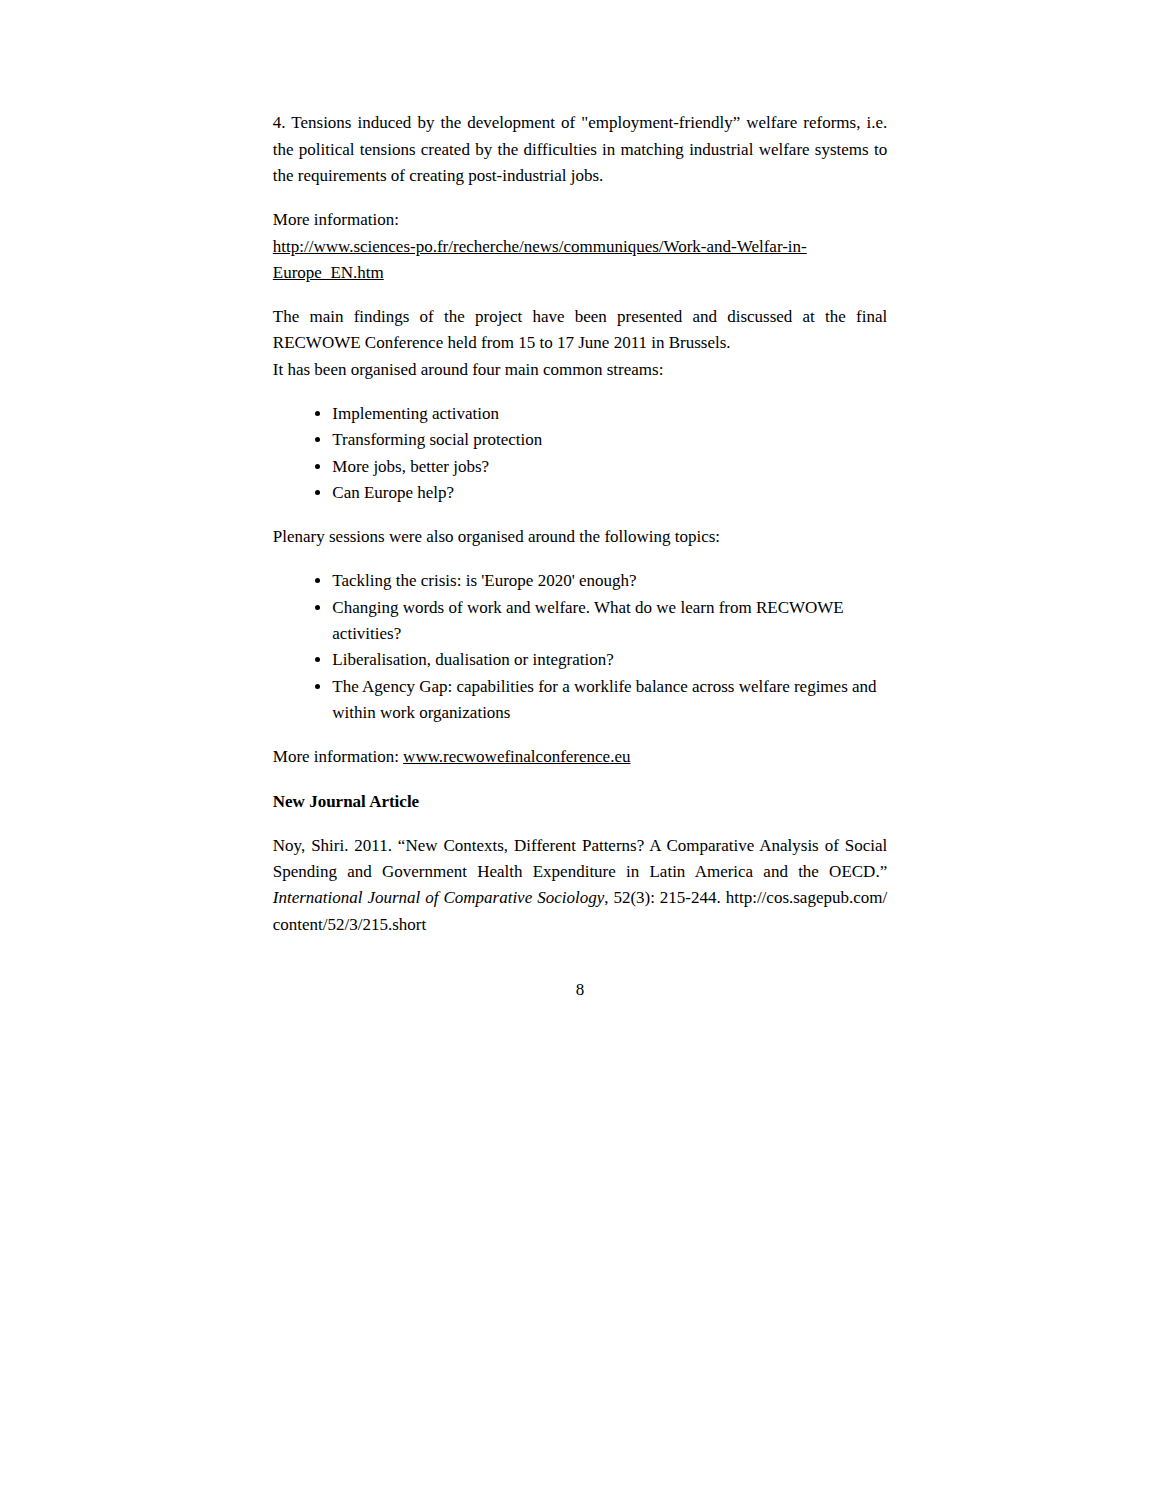4. Tensions induced by the development of "employment-friendly” welfare reforms, i.e. the political tensions created by the difficulties in matching industrial welfare systems to the requirements of creating post-industrial jobs.
More information:
http://www.sciences-po.fr/recherche/news/communiques/Work-and-Welfar-in-Europe_EN.htm
The main findings of the project have been presented and discussed at the final RECWOWE Conference held from 15 to 17 June 2011 in Brussels.
It has been organised around four main common streams:
Implementing activation
Transforming social protection
More jobs, better jobs?
Can Europe help?
Plenary sessions were also organised around the following topics:
Tackling the crisis: is 'Europe 2020' enough?
Changing words of work and welfare. What do we learn from RECWOWE activities?
Liberalisation, dualisation or integration?
The Agency Gap: capabilities for a worklife balance across welfare regimes and within work organizations
More information: www.recwowefinalconference.eu
New Journal Article
Noy, Shiri. 2011. “New Contexts, Different Patterns? A Comparative Analysis of Social Spending and Government Health Expenditure in Latin America and the OECD.” International Journal of Comparative Sociology, 52(3): 215-244. http://cos.sagepub.com/content/52/3/215.short
8